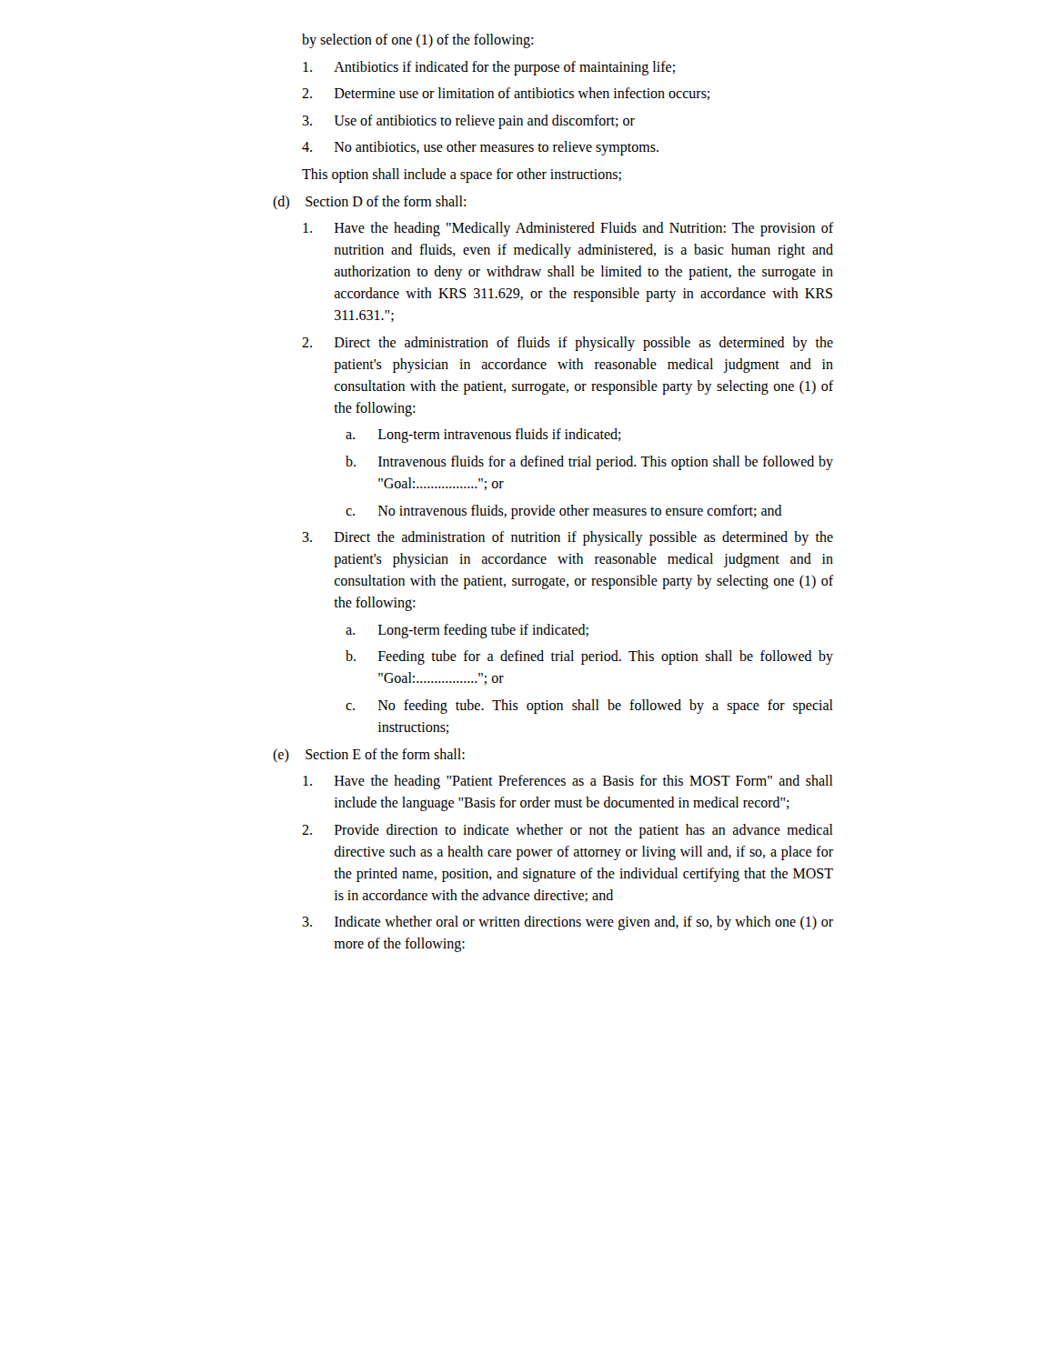by selection of one (1) of the following:
1.
Antibiotics if indicated for the purpose of maintaining life;
2.
Determine use or limitation of antibiotics when infection occurs;
3.
Use of antibiotics to relieve pain and discomfort; or
4.
No antibiotics, use other measures to relieve symptoms.
This option shall include a space for other instructions;
(d)
Section D of the form shall:
1.
Have the heading "Medically Administered Fluids and Nutrition: The provision of nutrition and fluids, even if medically administered, is a basic human right and authorization to deny or withdraw shall be limited to the patient, the surrogate in accordance with KRS 311.629, or the responsible party in accordance with KRS 311.631.";
2.
Direct the administration of fluids if physically possible as determined by the patient's physician in accordance with reasonable medical judgment and in consultation with the patient, surrogate, or responsible party by selecting one (1) of the following:
a.
Long-term intravenous fluids if indicated;
b.
Intravenous fluids for a defined trial period. This option shall be followed by "Goal:................."; or
c.
No intravenous fluids, provide other measures to ensure comfort; and
3.
Direct the administration of nutrition if physically possible as determined by the patient's physician in accordance with reasonable medical judgment and in consultation with the patient, surrogate, or responsible party by selecting one (1) of the following:
a.
Long-term feeding tube if indicated;
b.
Feeding tube for a defined trial period. This option shall be followed by "Goal:................."; or
c.
No feeding tube. This option shall be followed by a space for special instructions;
(e)
Section E of the form shall:
1.
Have the heading "Patient Preferences as a Basis for this MOST Form" and shall include the language "Basis for order must be documented in medical record";
2.
Provide direction to indicate whether or not the patient has an advance medical directive such as a health care power of attorney or living will and, if so, a place for the printed name, position, and signature of the individual certifying that the MOST is in accordance with the advance directive; and
3.
Indicate whether oral or written directions were given and, if so, by which one (1) or more of the following: